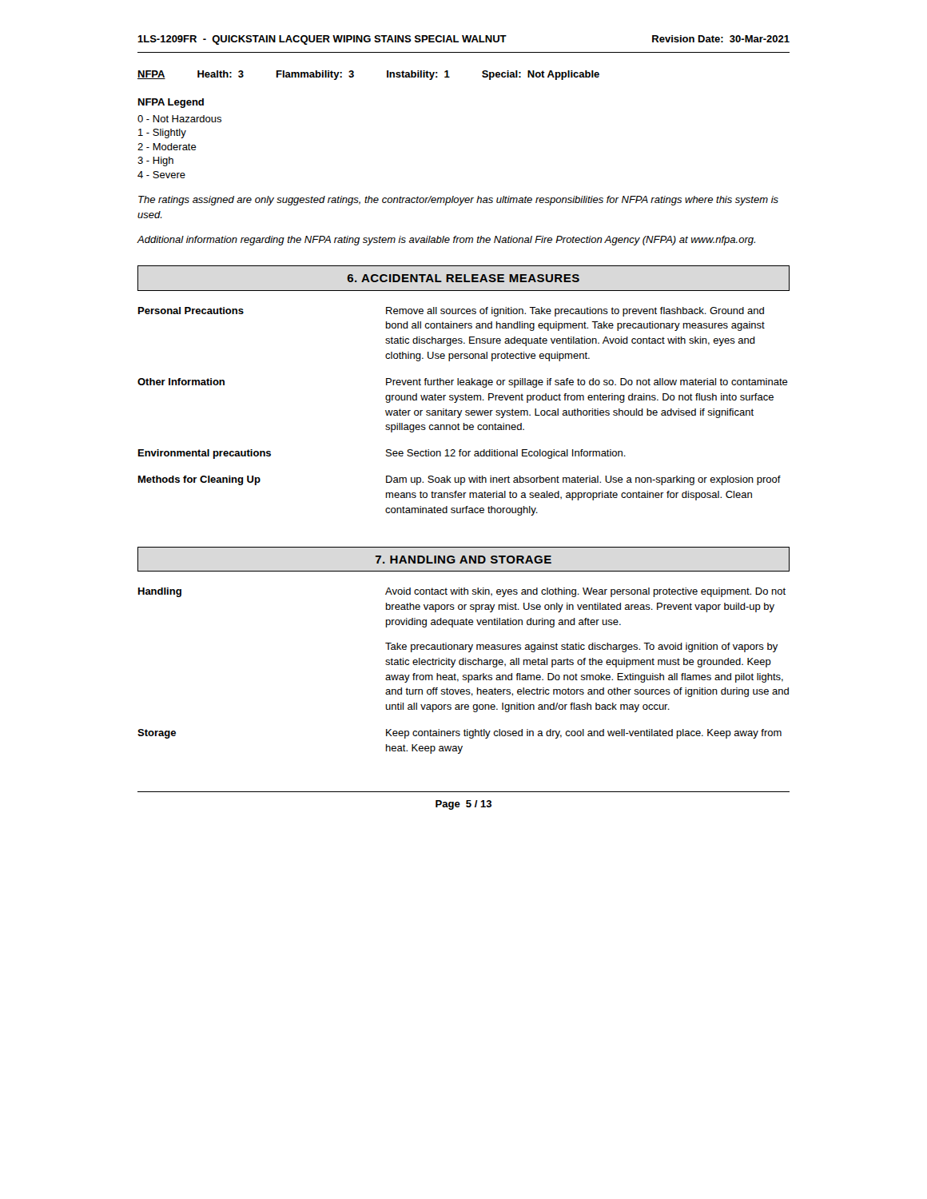1LS-1209FR - QUICKSTAIN LACQUER WIPING STAINS SPECIAL WALNUT
Revision Date: 30-Mar-2021
NFPA Health: 3 Flammability: 3 Instability: 1 Special: Not Applicable
NFPA Legend
0 - Not Hazardous
1 - Slightly
2 - Moderate
3 - High
4 - Severe
The ratings assigned are only suggested ratings, the contractor/employer has ultimate responsibilities for NFPA ratings where this system is used.
Additional information regarding the NFPA rating system is available from the National Fire Protection Agency (NFPA) at www.nfpa.org.
6. ACCIDENTAL RELEASE MEASURES
| Personal Precautions | Remove all sources of ignition. Take precautions to prevent flashback. Ground and bond all containers and handling equipment. Take precautionary measures against static discharges. Ensure adequate ventilation. Avoid contact with skin, eyes and clothing. Use personal protective equipment. |
| Other Information | Prevent further leakage or spillage if safe to do so. Do not allow material to contaminate ground water system. Prevent product from entering drains. Do not flush into surface water or sanitary sewer system. Local authorities should be advised if significant spillages cannot be contained. |
| Environmental precautions | See Section 12 for additional Ecological Information. |
| Methods for Cleaning Up | Dam up. Soak up with inert absorbent material. Use a non-sparking or explosion proof means to transfer material to a sealed, appropriate container for disposal. Clean contaminated surface thoroughly. |
7. HANDLING AND STORAGE
| Handling | Avoid contact with skin, eyes and clothing. Wear personal protective equipment. Do not breathe vapors or spray mist. Use only in ventilated areas. Prevent vapor build-up by providing adequate ventilation during and after use. Take precautionary measures against static discharges. To avoid ignition of vapors by static electricity discharge, all metal parts of the equipment must be grounded. Keep away from heat, sparks and flame. Do not smoke. Extinguish all flames and pilot lights, and turn off stoves, heaters, electric motors and other sources of ignition during use and until all vapors are gone. Ignition and/or flash back may occur. |
| Storage | Keep containers tightly closed in a dry, cool and well-ventilated place. Keep away from heat. Keep away |
Page 5 / 13